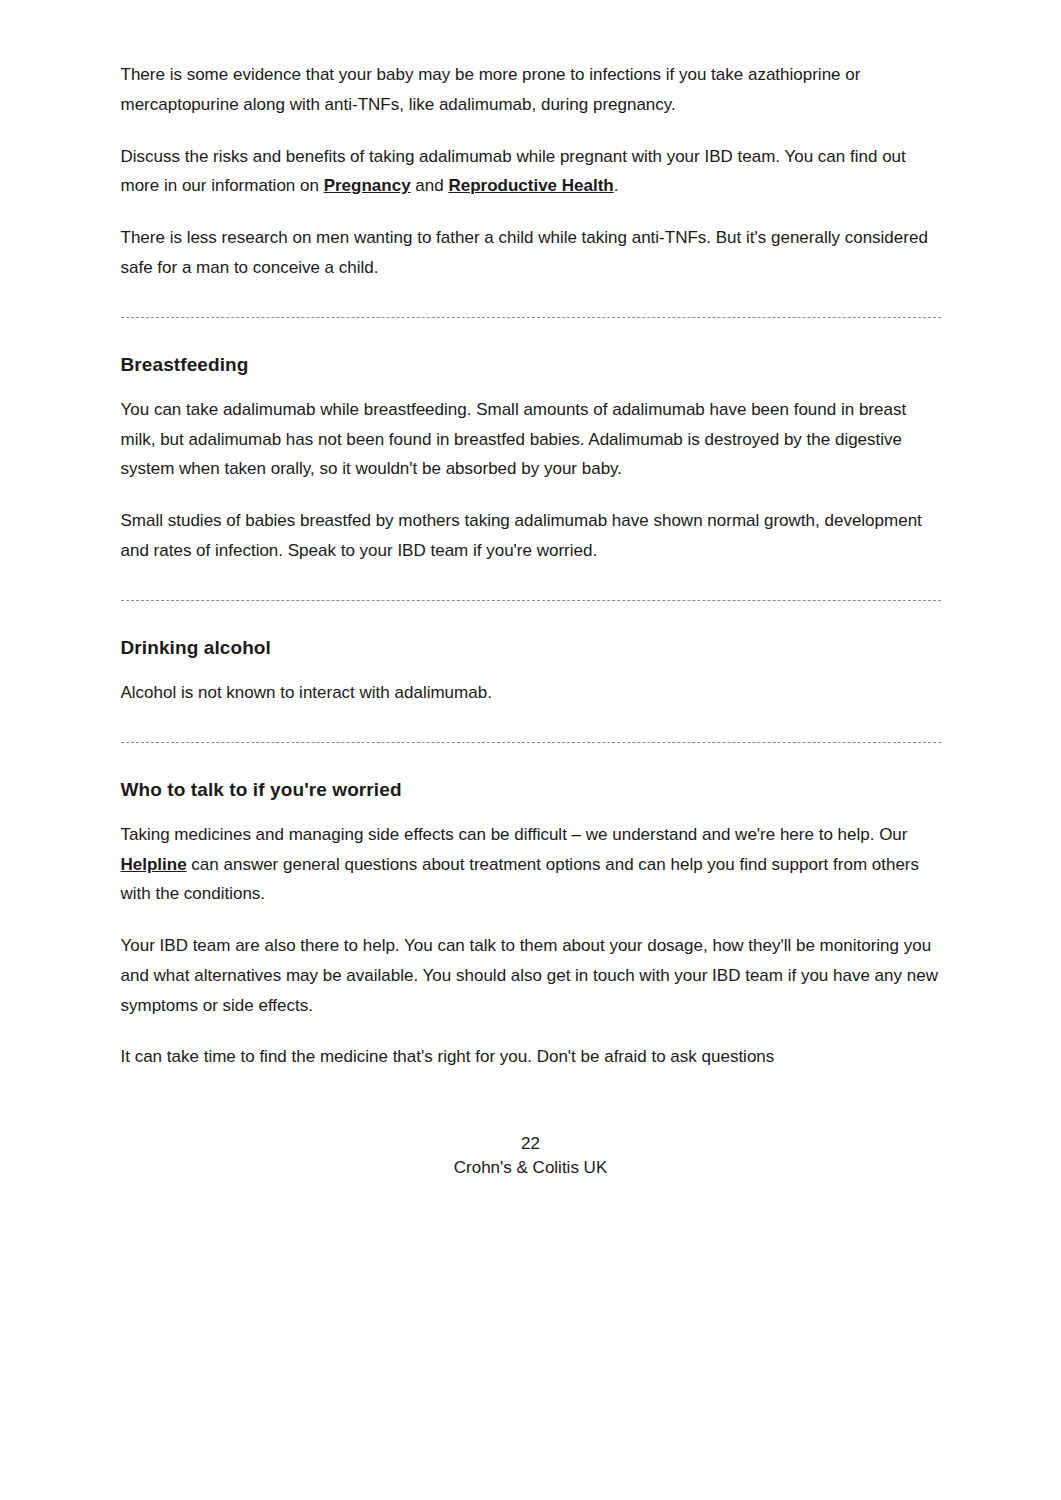There is some evidence that your baby may be more prone to infections if you take azathioprine or mercaptopurine along with anti-TNFs, like adalimumab, during pregnancy.
Discuss the risks and benefits of taking adalimumab while pregnant with your IBD team. You can find out more in our information on Pregnancy and Reproductive Health.
There is less research on men wanting to father a child while taking anti-TNFs. But it's generally considered safe for a man to conceive a child.
Breastfeeding
You can take adalimumab while breastfeeding. Small amounts of adalimumab have been found in breast milk, but adalimumab has not been found in breastfed babies. Adalimumab is destroyed by the digestive system when taken orally, so it wouldn't be absorbed by your baby.
Small studies of babies breastfed by mothers taking adalimumab have shown normal growth, development and rates of infection. Speak to your IBD team if you're worried.
Drinking alcohol
Alcohol is not known to interact with adalimumab.
Who to talk to if you're worried
Taking medicines and managing side effects can be difficult – we understand and we're here to help. Our Helpline can answer general questions about treatment options and can help you find support from others with the conditions.
Your IBD team are also there to help. You can talk to them about your dosage, how they'll be monitoring you and what alternatives may be available. You should also get in touch with your IBD team if you have any new symptoms or side effects.
It can take time to find the medicine that's right for you. Don't be afraid to ask questions
22
Crohn's & Colitis UK